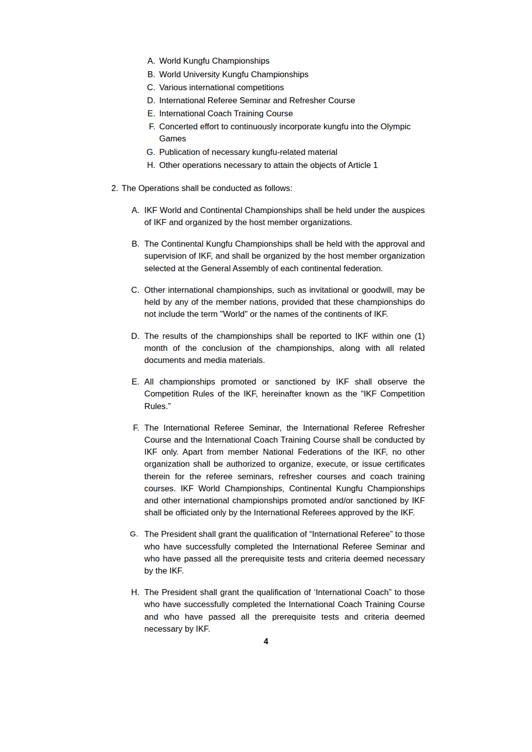World Kungfu Championships
World University Kungfu Championships
Various international competitions
International Referee Seminar and Refresher Course
International Coach Training Course
Concerted effort to continuously incorporate kungfu into the Olympic Games
Publication of necessary kungfu-related material
Other operations necessary to attain the objects of Article 1
The Operations shall be conducted as follows:
IKF World and Continental Championships shall be held under the auspices of IKF and organized by the host member organizations.
The Continental Kungfu Championships shall be held with the approval and supervision of IKF, and shall be organized by the host member organization selected at the General Assembly of each continental federation.
Other international championships, such as invitational or goodwill, may be held by any of the member nations, provided that these championships do not include the term "World" or the names of the continents of IKF.
The results of the championships shall be reported to IKF within one (1) month of the conclusion of the championships, along with all related documents and media materials.
All championships promoted or sanctioned by IKF shall observe the Competition Rules of the IKF, hereinafter known as the “IKF Competition Rules.”
The International Referee Seminar, the International Referee Refresher Course and the International Coach Training Course shall be conducted by IKF only. Apart from member National Federations of the IKF, no other organization shall be authorized to organize, execute, or issue certificates therein for the referee seminars, refresher courses and coach training courses. IKF World Championships, Continental Kungfu Championships and other international championships promoted and/or sanctioned by IKF shall be officiated only by the International Referees approved by the IKF.
The President shall grant the qualification of “International Referee” to those who have successfully completed the International Referee Seminar and who have passed all the prerequisite tests and criteria deemed necessary by the IKF.
The President shall grant the qualification of ‘International Coach” to those who have successfully completed the International Coach Training Course and who have passed all the prerequisite tests and criteria deemed necessary by IKF.
4